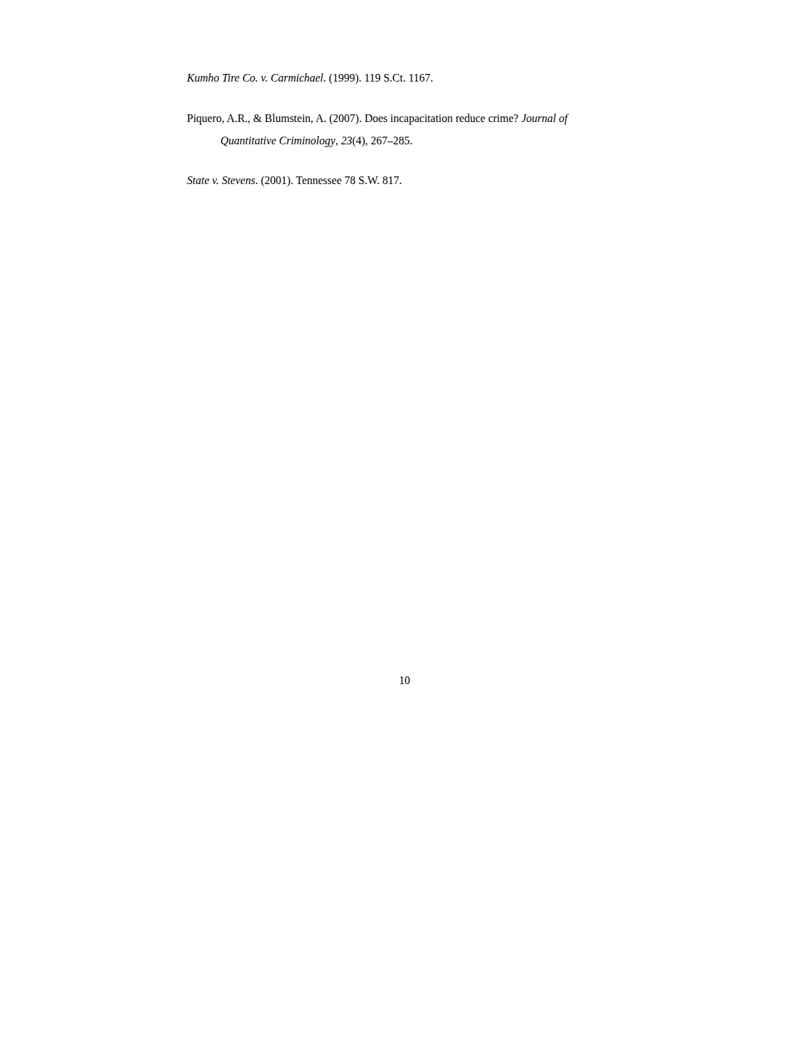Kumho Tire Co. v. Carmichael. (1999). 119 S.Ct. 1167.
Piquero, A.R., & Blumstein, A. (2007). Does incapacitation reduce crime? Journal of Quantitative Criminology, 23(4), 267–285.
State v. Stevens. (2001). Tennessee 78 S.W. 817.
10